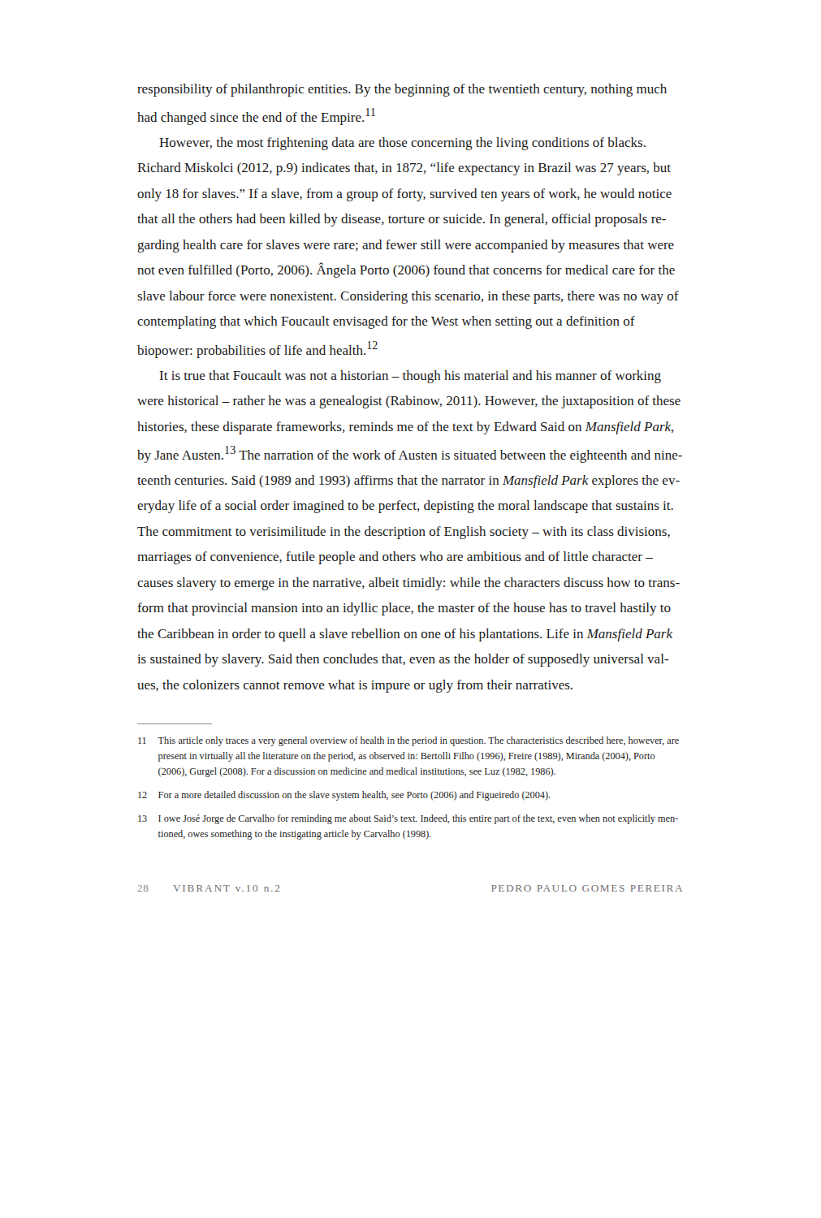responsibility of philanthropic entities. By the beginning of the twentieth century, nothing much had changed since the end of the Empire.11
However, the most frightening data are those concerning the living conditions of blacks. Richard Miskolci (2012, p.9) indicates that, in 1872, “life expectancy in Brazil was 27 years, but only 18 for slaves.” If a slave, from a group of forty, survived ten years of work, he would notice that all the others had been killed by disease, torture or suicide. In general, official proposals regarding health care for slaves were rare; and fewer still were accompanied by measures that were not even fulfilled (Porto, 2006). Ângela Porto (2006) found that concerns for medical care for the slave labour force were nonexistent. Considering this scenario, in these parts, there was no way of contemplating that which Foucault envisaged for the West when setting out a definition of biopower: probabilities of life and health.12
It is true that Foucault was not a historian – though his material and his manner of working were historical – rather he was a genealogist (Rabinow, 2011). However, the juxtaposition of these histories, these disparate frameworks, reminds me of the text by Edward Said on Mansfield Park, by Jane Austen.13 The narration of the work of Austen is situated between the eighteenth and nineteenth centuries. Said (1989 and 1993) affirms that the narrator in Mansfield Park explores the everyday life of a social order imagined to be perfect, depisting the moral landscape that sustains it. The commitment to verisimilitude in the description of English society – with its class divisions, marriages of convenience, futile people and others who are ambitious and of little character – causes slavery to emerge in the narrative, albeit timidly: while the characters discuss how to transform that provincial mansion into an idyllic place, the master of the house has to travel hastily to the Caribbean in order to quell a slave rebellion on one of his plantations. Life in Mansfield Park is sustained by slavery. Said then concludes that, even as the holder of supposedly universal values, the colonizers cannot remove what is impure or ugly from their narratives.
11 This article only traces a very general overview of health in the period in question. The characteristics described here, however, are present in virtually all the literature on the period, as observed in: Bertolli Filho (1996), Freire (1989), Miranda (2004), Porto (2006), Gurgel (2008). For a discussion on medicine and medical institutions, see Luz (1982, 1986).
12 For a more detailed discussion on the slave system health, see Porto (2006) and Figueiredo (2004).
13 I owe José Jorge de Carvalho for reminding me about Said’s text. Indeed, this entire part of the text, even when not explicitly mentioned, owes something to the instigating article by Carvalho (1998).
28 VIBRANT v.10 n.2 PEDRO PAULO GOMES PEREIRA